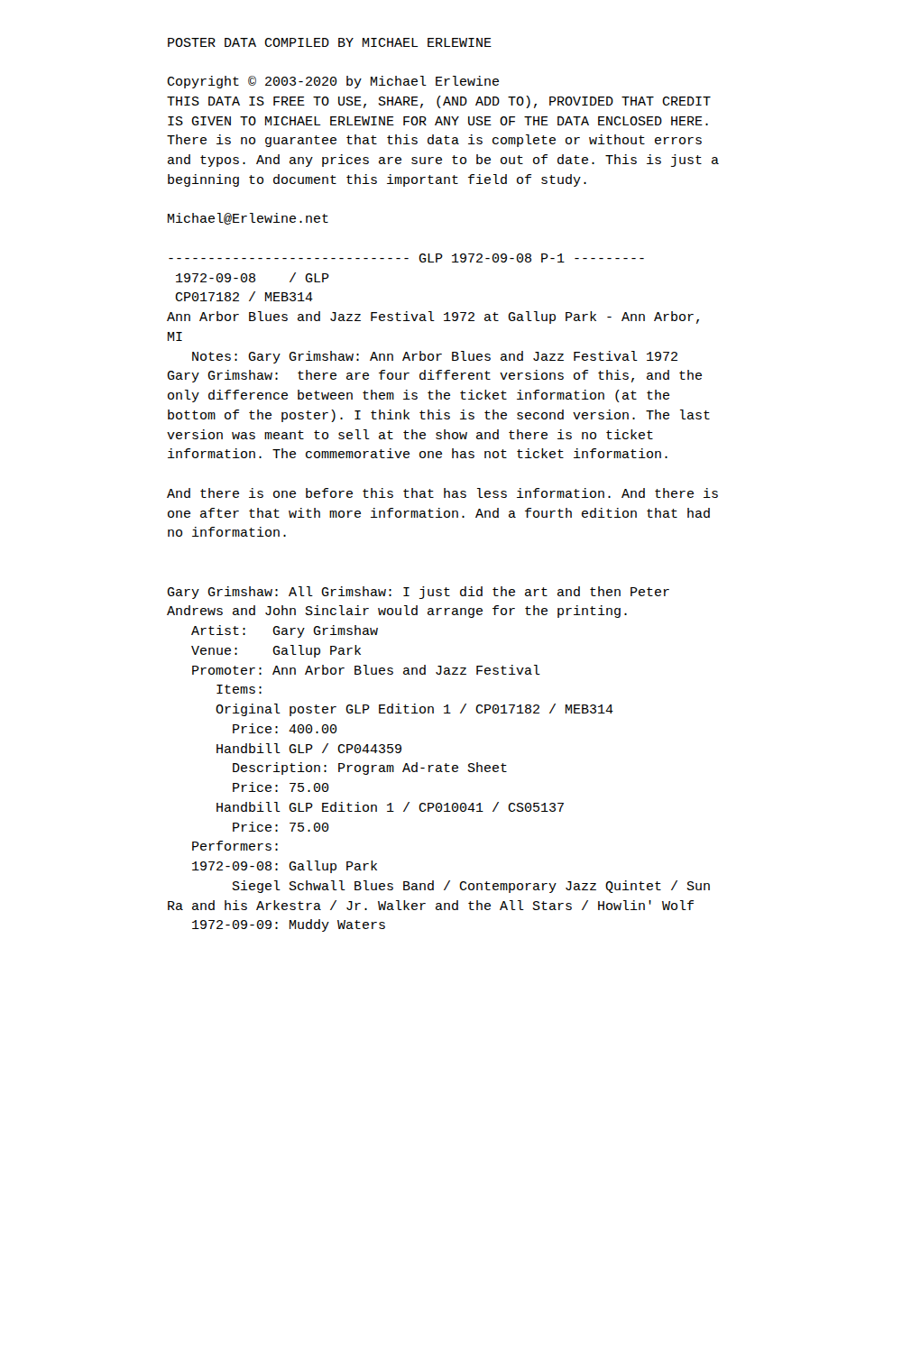POSTER DATA COMPILED BY MICHAEL ERLEWINE

Copyright © 2003-2020 by Michael Erlewine
THIS DATA IS FREE TO USE, SHARE, (AND ADD TO), PROVIDED THAT CREDIT
IS GIVEN TO MICHAEL ERLEWINE FOR ANY USE OF THE DATA ENCLOSED HERE.
There is no guarantee that this data is complete or without errors
and typos. And any prices are sure to be out of date. This is just a
beginning to document this important field of study.

Michael@Erlewine.net

------------------------------ GLP 1972-09-08 P-1 ---------
 1972-09-08    / GLP 
 CP017182 / MEB314
Ann Arbor Blues and Jazz Festival 1972 at Gallup Park - Ann Arbor, 
MI
   Notes: Gary Grimshaw: Ann Arbor Blues and Jazz Festival 1972
Gary Grimshaw:  there are four different versions of this, and the 
only difference between them is the ticket information (at the 
bottom of the poster). I think this is the second version. The last 
version was meant to sell at the show and there is no ticket 
information. The commemorative one has not ticket information.

And there is one before this that has less information. And there is 
one after that with more information. And a fourth edition that had 
no information.


Gary Grimshaw: All Grimshaw: I just did the art and then Peter 
Andrews and John Sinclair would arrange for the printing.
   Artist:   Gary Grimshaw
   Venue:    Gallup Park
   Promoter: Ann Arbor Blues and Jazz Festival
      Items:
      Original poster GLP Edition 1 / CP017182 / MEB314
        Price: 400.00
      Handbill GLP / CP044359
        Description: Program Ad-rate Sheet
        Price: 75.00
      Handbill GLP Edition 1 / CP010041 / CS05137
        Price: 75.00
   Performers:
   1972-09-08: Gallup Park
        Siegel Schwall Blues Band / Contemporary Jazz Quintet / Sun 
Ra and his Arkestra / Jr. Walker and the All Stars / Howlin' Wolf
   1972-09-09: Muddy Waters